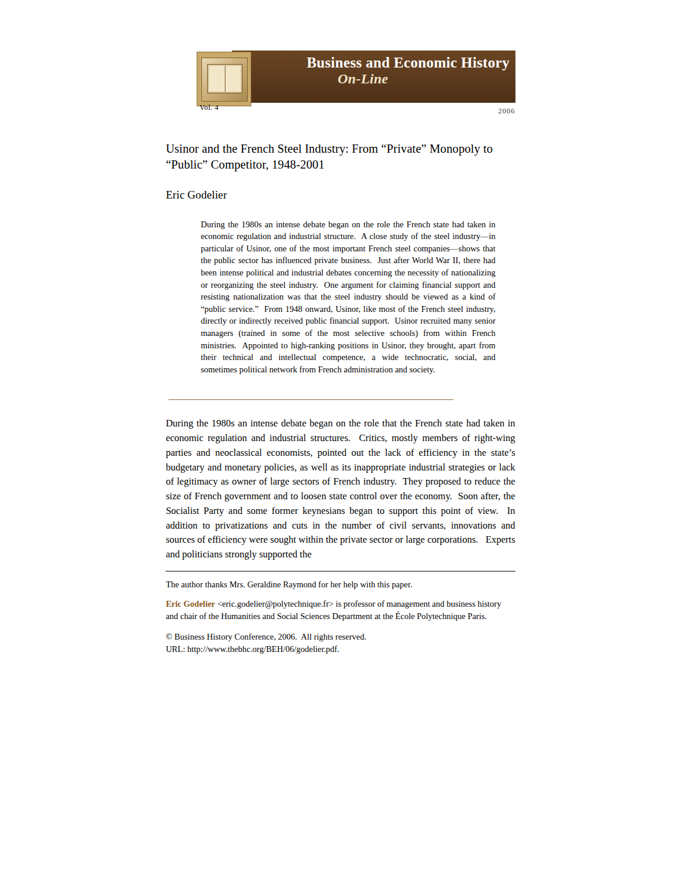Business and Economic History On-Line
Vol. 4
2006
Usinor and the French Steel Industry: From “Private” Monopoly to “Public” Competitor, 1948-2001
Eric Godelier
During the 1980s an intense debate began on the role the French state had taken in economic regulation and industrial structure. A close study of the steel industry—in particular of Usinor, one of the most important French steel companies—shows that the public sector has influenced private business. Just after World War II, there had been intense political and industrial debates concerning the necessity of nationalizing or reorganizing the steel industry. One argument for claiming financial support and resisting nationalization was that the steel industry should be viewed as a kind of “public service.” From 1948 onward, Usinor, like most of the French steel industry, directly or indirectly received public financial support. Usinor recruited many senior managers (trained in some of the most selective schools) from within French ministries. Appointed to high-ranking positions in Usinor, they brought, apart from their technical and intellectual competence, a wide technocratic, social, and sometimes political network from French administration and society.
During the 1980s an intense debate began on the role that the French state had taken in economic regulation and industrial structures. Critics, mostly members of right-wing parties and neoclassical economists, pointed out the lack of efficiency in the state’s budgetary and monetary policies, as well as its inappropriate industrial strategies or lack of legitimacy as owner of large sectors of French industry. They proposed to reduce the size of French government and to loosen state control over the economy. Soon after, the Socialist Party and some former keynesians began to support this point of view. In addition to privatizations and cuts in the number of civil servants, innovations and sources of efficiency were sought within the private sector or large corporations. Experts and politicians strongly supported the
The author thanks Mrs. Geraldine Raymond for her help with this paper.
Eric Godelier <eric.godelier@polytechnique.fr> is professor of management and business history and chair of the Humanities and Social Sciences Department at the École Polytechnique Paris.
© Business History Conference, 2006. All rights reserved.
URL: http://www.thebhc.org/BEH/06/godelier.pdf.